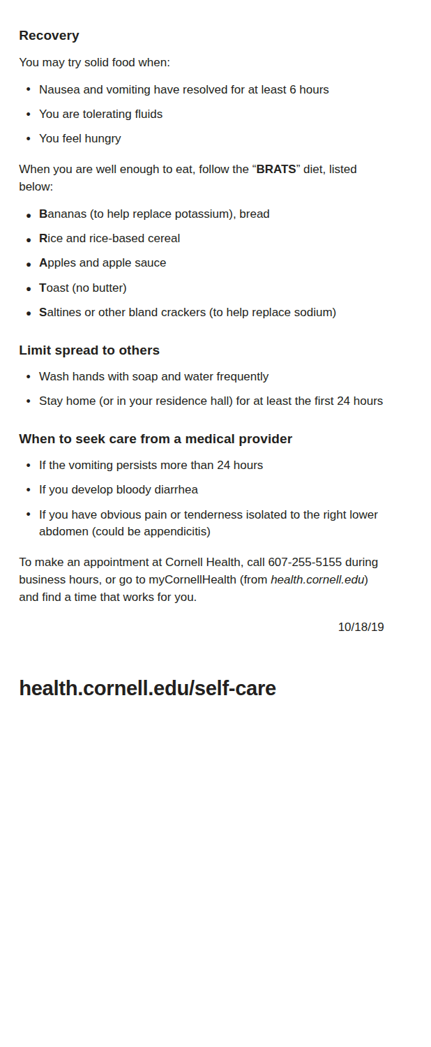Recovery
You may try solid food when:
Nausea and vomiting have resolved for at least 6 hours
You are tolerating fluids
You feel hungry
When you are well enough to eat, follow the “BRATS” diet, listed below:
Bananas (to help replace potassium), bread
Rice and rice-based cereal
Apples and apple sauce
Toast (no butter)
Saltines or other bland crackers (to help replace sodium)
Limit spread to others
Wash hands with soap and water frequently
Stay home (or in your residence hall) for at least the first 24 hours
When to seek care from a medical provider
If the vomiting persists more than 24 hours
If you develop bloody diarrhea
If you have obvious pain or tenderness isolated to the right lower abdomen (could be appendicitis)
To make an appointment at Cornell Health, call 607-255-5155 during business hours, or go to myCornellHealth (from health.cornell.edu) and find a time that works for you.
10/18/19
health.cornell.edu/self-care